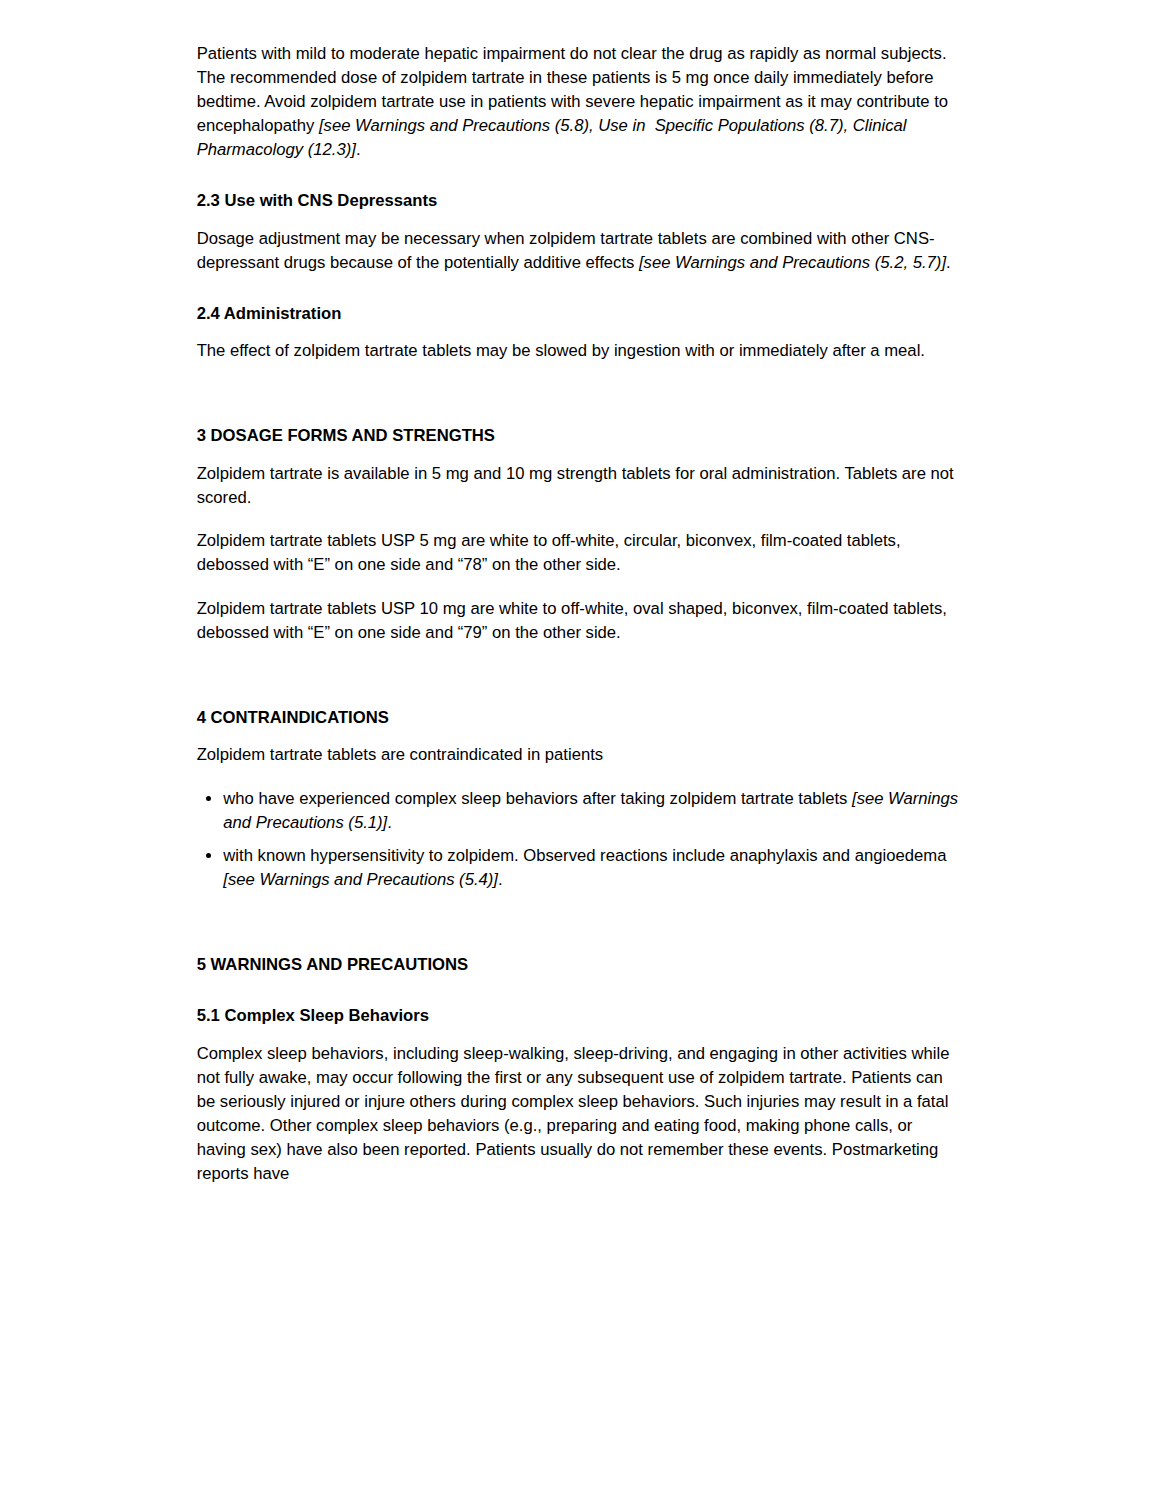Patients with mild to moderate hepatic impairment do not clear the drug as rapidly as normal subjects. The recommended dose of zolpidem tartrate in these patients is 5 mg once daily immediately before bedtime. Avoid zolpidem tartrate use in patients with severe hepatic impairment as it may contribute to encephalopathy [see Warnings and Precautions (5.8), Use in Specific Populations (8.7), Clinical Pharmacology (12.3)].
2.3 Use with CNS Depressants
Dosage adjustment may be necessary when zolpidem tartrate tablets are combined with other CNS-depressant drugs because of the potentially additive effects [see Warnings and Precautions (5.2, 5.7)].
2.4 Administration
The effect of zolpidem tartrate tablets may be slowed by ingestion with or immediately after a meal.
3 DOSAGE FORMS AND STRENGTHS
Zolpidem tartrate is available in 5 mg and 10 mg strength tablets for oral administration. Tablets are not scored.
Zolpidem tartrate tablets USP 5 mg are white to off-white, circular, biconvex, film-coated tablets, debossed with “E” on one side and “78” on the other side.
Zolpidem tartrate tablets USP 10 mg are white to off-white, oval shaped, biconvex, film-coated tablets, debossed with “E” on one side and “79” on the other side.
4 CONTRAINDICATIONS
Zolpidem tartrate tablets are contraindicated in patients
who have experienced complex sleep behaviors after taking zolpidem tartrate tablets [see Warnings and Precautions (5.1)].
with known hypersensitivity to zolpidem. Observed reactions include anaphylaxis and angioedema [see Warnings and Precautions (5.4)].
5 WARNINGS AND PRECAUTIONS
5.1 Complex Sleep Behaviors
Complex sleep behaviors, including sleep-walking, sleep-driving, and engaging in other activities while not fully awake, may occur following the first or any subsequent use of zolpidem tartrate. Patients can be seriously injured or injure others during complex sleep behaviors. Such injuries may result in a fatal outcome. Other complex sleep behaviors (e.g., preparing and eating food, making phone calls, or having sex) have also been reported. Patients usually do not remember these events. Postmarketing reports have